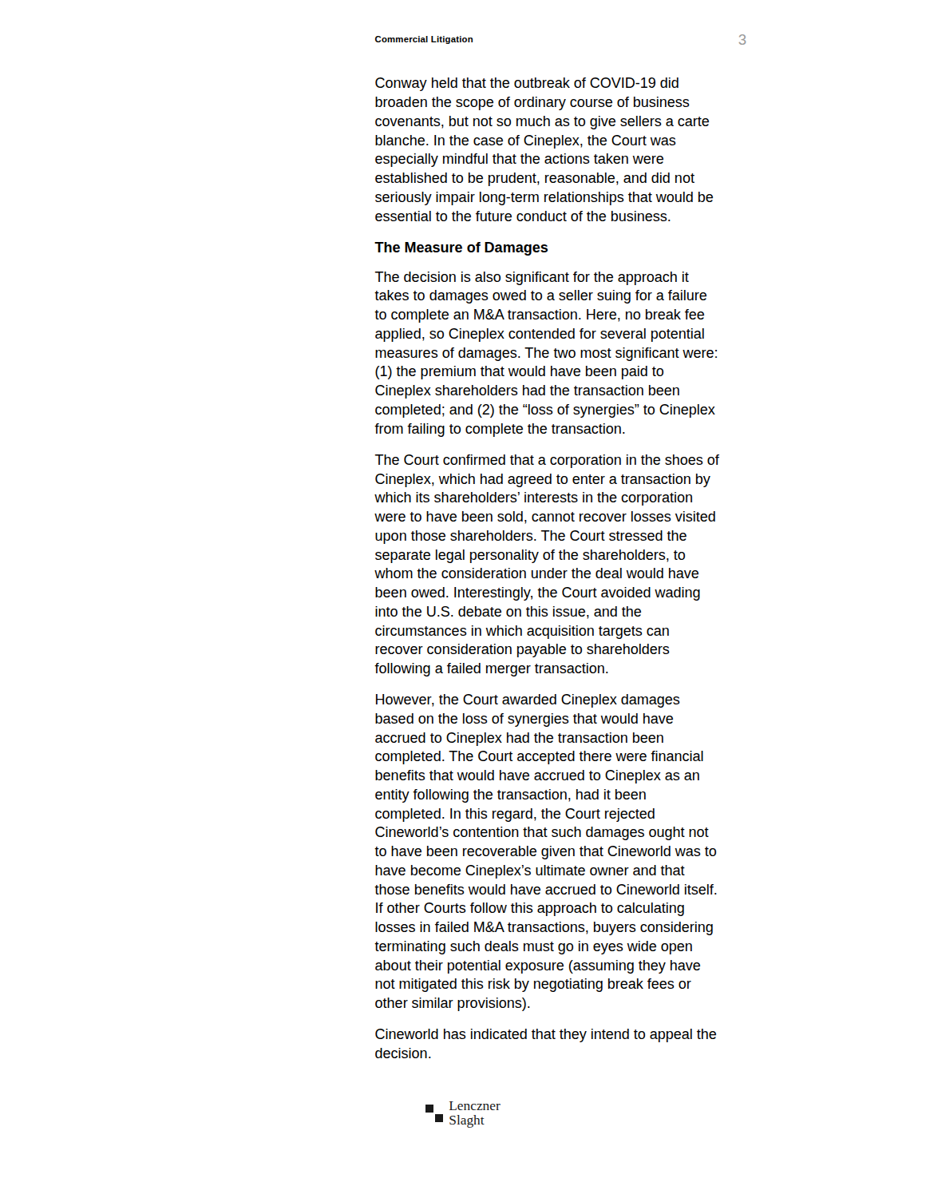Commercial Litigation
3
Conway held that the outbreak of COVID-19 did broaden the scope of ordinary course of business covenants, but not so much as to give sellers a carte blanche. In the case of Cineplex, the Court was especially mindful that the actions taken were established to be prudent, reasonable, and did not seriously impair long-term relationships that would be essential to the future conduct of the business.
The Measure of Damages
The decision is also significant for the approach it takes to damages owed to a seller suing for a failure to complete an M&A transaction. Here, no break fee applied, so Cineplex contended for several potential measures of damages. The two most significant were: (1) the premium that would have been paid to Cineplex shareholders had the transaction been completed; and (2) the “loss of synergies” to Cineplex from failing to complete the transaction.
The Court confirmed that a corporation in the shoes of Cineplex, which had agreed to enter a transaction by which its shareholders’ interests in the corporation were to have been sold, cannot recover losses visited upon those shareholders. The Court stressed the separate legal personality of the shareholders, to whom the consideration under the deal would have been owed. Interestingly, the Court avoided wading into the U.S. debate on this issue, and the circumstances in which acquisition targets can recover consideration payable to shareholders following a failed merger transaction.
However, the Court awarded Cineplex damages based on the loss of synergies that would have accrued to Cineplex had the transaction been completed. The Court accepted there were financial benefits that would have accrued to Cineplex as an entity following the transaction, had it been completed. In this regard, the Court rejected Cineworld’s contention that such damages ought not to have been recoverable given that Cineworld was to have become Cineplex’s ultimate owner and that those benefits would have accrued to Cineworld itself. If other Courts follow this approach to calculating losses in failed M&A transactions, buyers considering terminating such deals must go in eyes wide open about their potential exposure (assuming they have not mitigated this risk by negotiating break fees or other similar provisions).
Cineworld has indicated that they intend to appeal the decision.
Lenczner
Slaght